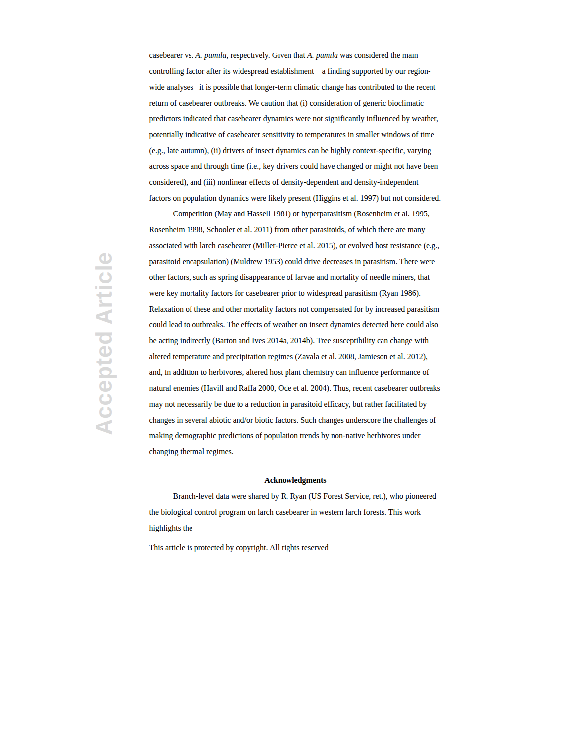Accepted Article
casebearer vs. A. pumila, respectively. Given that A. pumila was considered the main controlling factor after its widespread establishment – a finding supported by our region-wide analyses –it is possible that longer-term climatic change has contributed to the recent return of casebearer outbreaks. We caution that (i) consideration of generic bioclimatic predictors indicated that casebearer dynamics were not significantly influenced by weather, potentially indicative of casebearer sensitivity to temperatures in smaller windows of time (e.g., late autumn), (ii) drivers of insect dynamics can be highly context-specific, varying across space and through time (i.e., key drivers could have changed or might not have been considered), and (iii) nonlinear effects of density-dependent and density-independent factors on population dynamics were likely present (Higgins et al. 1997) but not considered.
Competition (May and Hassell 1981) or hyperparasitism (Rosenheim et al. 1995, Rosenheim 1998, Schooler et al. 2011) from other parasitoids, of which there are many associated with larch casebearer (Miller-Pierce et al. 2015), or evolved host resistance (e.g., parasitoid encapsulation) (Muldrew 1953) could drive decreases in parasitism. There were other factors, such as spring disappearance of larvae and mortality of needle miners, that were key mortality factors for casebearer prior to widespread parasitism (Ryan 1986). Relaxation of these and other mortality factors not compensated for by increased parasitism could lead to outbreaks. The effects of weather on insect dynamics detected here could also be acting indirectly (Barton and Ives 2014a, 2014b). Tree susceptibility can change with altered temperature and precipitation regimes (Zavala et al. 2008, Jamieson et al. 2012), and, in addition to herbivores, altered host plant chemistry can influence performance of natural enemies (Havill and Raffa 2000, Ode et al. 2004). Thus, recent casebearer outbreaks may not necessarily be due to a reduction in parasitoid efficacy, but rather facilitated by changes in several abiotic and/or biotic factors. Such changes underscore the challenges of making demographic predictions of population trends by non-native herbivores under changing thermal regimes.
Acknowledgments
Branch-level data were shared by R. Ryan (US Forest Service, ret.), who pioneered the biological control program on larch casebearer in western larch forests. This work highlights the
This article is protected by copyright. All rights reserved